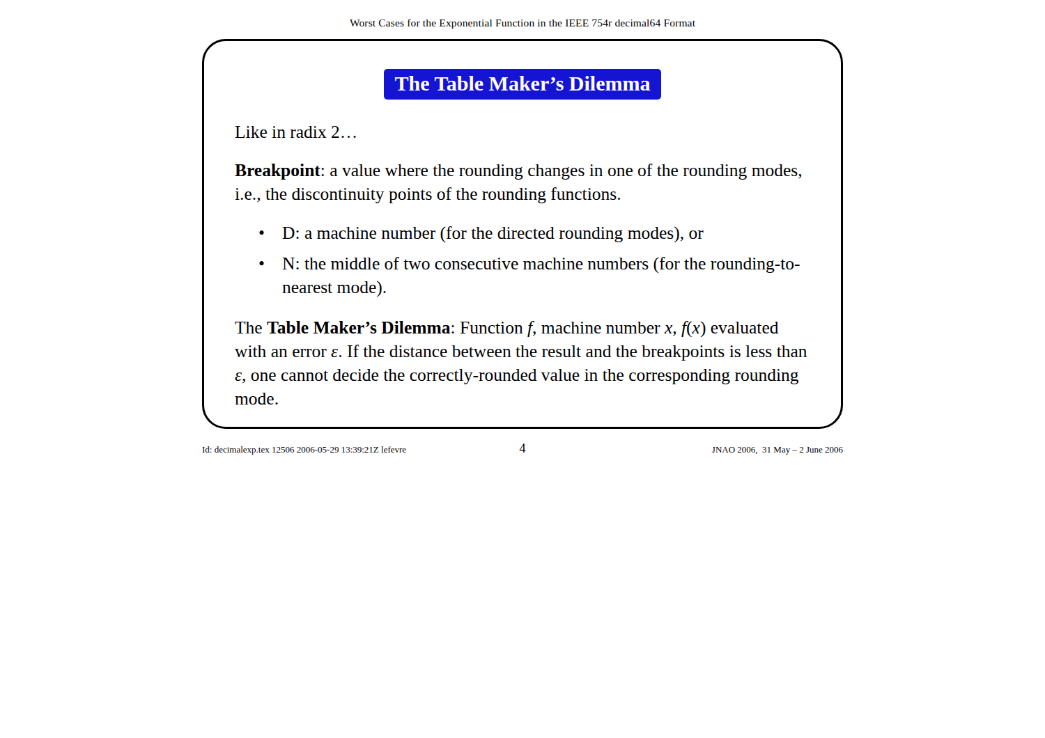Worst Cases for the Exponential Function in the IEEE 754r decimal64 Format
The Table Maker’s Dilemma
Like in radix 2…
Breakpoint: a value where the rounding changes in one of the rounding modes, i.e., the discontinuity points of the rounding functions.
D: a machine number (for the directed rounding modes), or
N: the middle of two consecutive machine numbers (for the rounding-to-nearest mode).
The Table Maker’s Dilemma: Function f, machine number x, f(x) evaluated with an error ε. If the distance between the result and the breakpoints is less than ε, one cannot decide the correctly-rounded value in the corresponding rounding mode.
Id: decimalexp.tex 12506 2006-05-29 13:39:21Z lefevre
4
JNAO 2006, 31 May – 2 June 2006